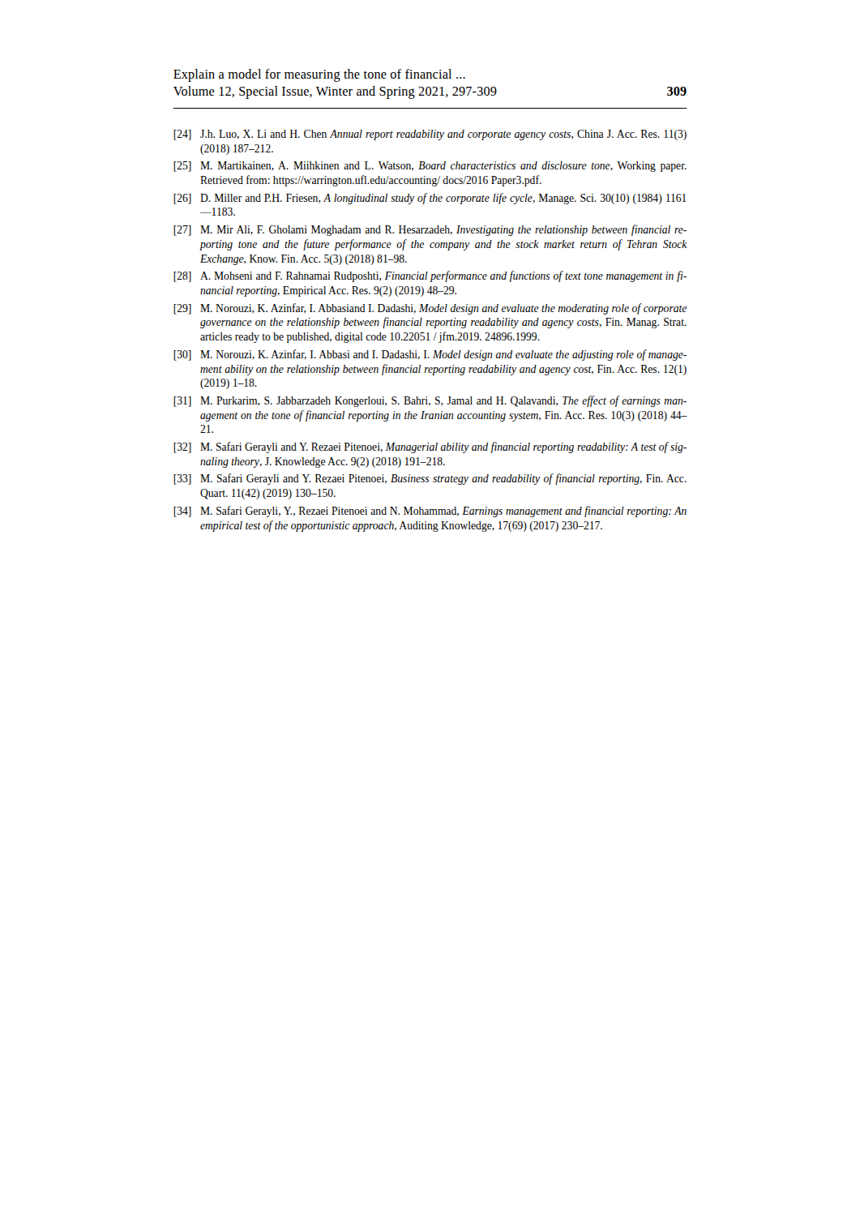Explain a model for measuring the tone of financial ...
Volume 12, Special Issue, Winter and Spring 2021, 297-309 309
[24] J.h. Luo, X. Li and H. Chen Annual report readability and corporate agency costs, China J. Acc. Res. 11(3) (2018) 187–212.
[25] M. Martikainen, A. Miihkinen and L. Watson, Board characteristics and disclosure tone, Working paper. Retrieved from: https://warrington.ufl.edu/accounting/ docs/2016 Paper3.pdf.
[26] D. Miller and P.H. Friesen, A longitudinal study of the corporate life cycle, Manage. Sci. 30(10) (1984) 1161—1183.
[27] M. Mir Ali, F. Gholami Moghadam and R. Hesarzadeh, Investigating the relationship between financial reporting tone and the future performance of the company and the stock market return of Tehran Stock Exchange, Know. Fin. Acc. 5(3) (2018) 81–98.
[28] A. Mohseni and F. Rahnamai Rudposhti, Financial performance and functions of text tone management in financial reporting, Empirical Acc. Res. 9(2) (2019) 48–29.
[29] M. Norouzi, K. Azinfar, I. Abbasiand I. Dadashi, Model design and evaluate the moderating role of corporate governance on the relationship between financial reporting readability and agency costs, Fin. Manag. Strat. articles ready to be published, digital code 10.22051 / jfm.2019. 24896.1999.
[30] M. Norouzi, K. Azinfar, I. Abbasi and I. Dadashi, I. Model design and evaluate the adjusting role of management ability on the relationship between financial reporting readability and agency cost, Fin. Acc. Res. 12(1) (2019) 1–18.
[31] M. Purkarim, S. Jabbarzadeh Kongerloui, S. Bahri, S, Jamal and H. Qalavandi, The effect of earnings management on the tone of financial reporting in the Iranian accounting system, Fin. Acc. Res. 10(3) (2018) 44–21.
[32] M. Safari Gerayli and Y. Rezaei Pitenoei, Managerial ability and financial reporting readability: A test of signaling theory, J. Knowledge Acc. 9(2) (2018) 191–218.
[33] M. Safari Gerayli and Y. Rezaei Pitenoei, Business strategy and readability of financial reporting, Fin. Acc. Quart. 11(42) (2019) 130–150.
[34] M. Safari Gerayli, Y., Rezaei Pitenoei and N. Mohammad, Earnings management and financial reporting: An empirical test of the opportunistic approach, Auditing Knowledge, 17(69) (2017) 230–217.